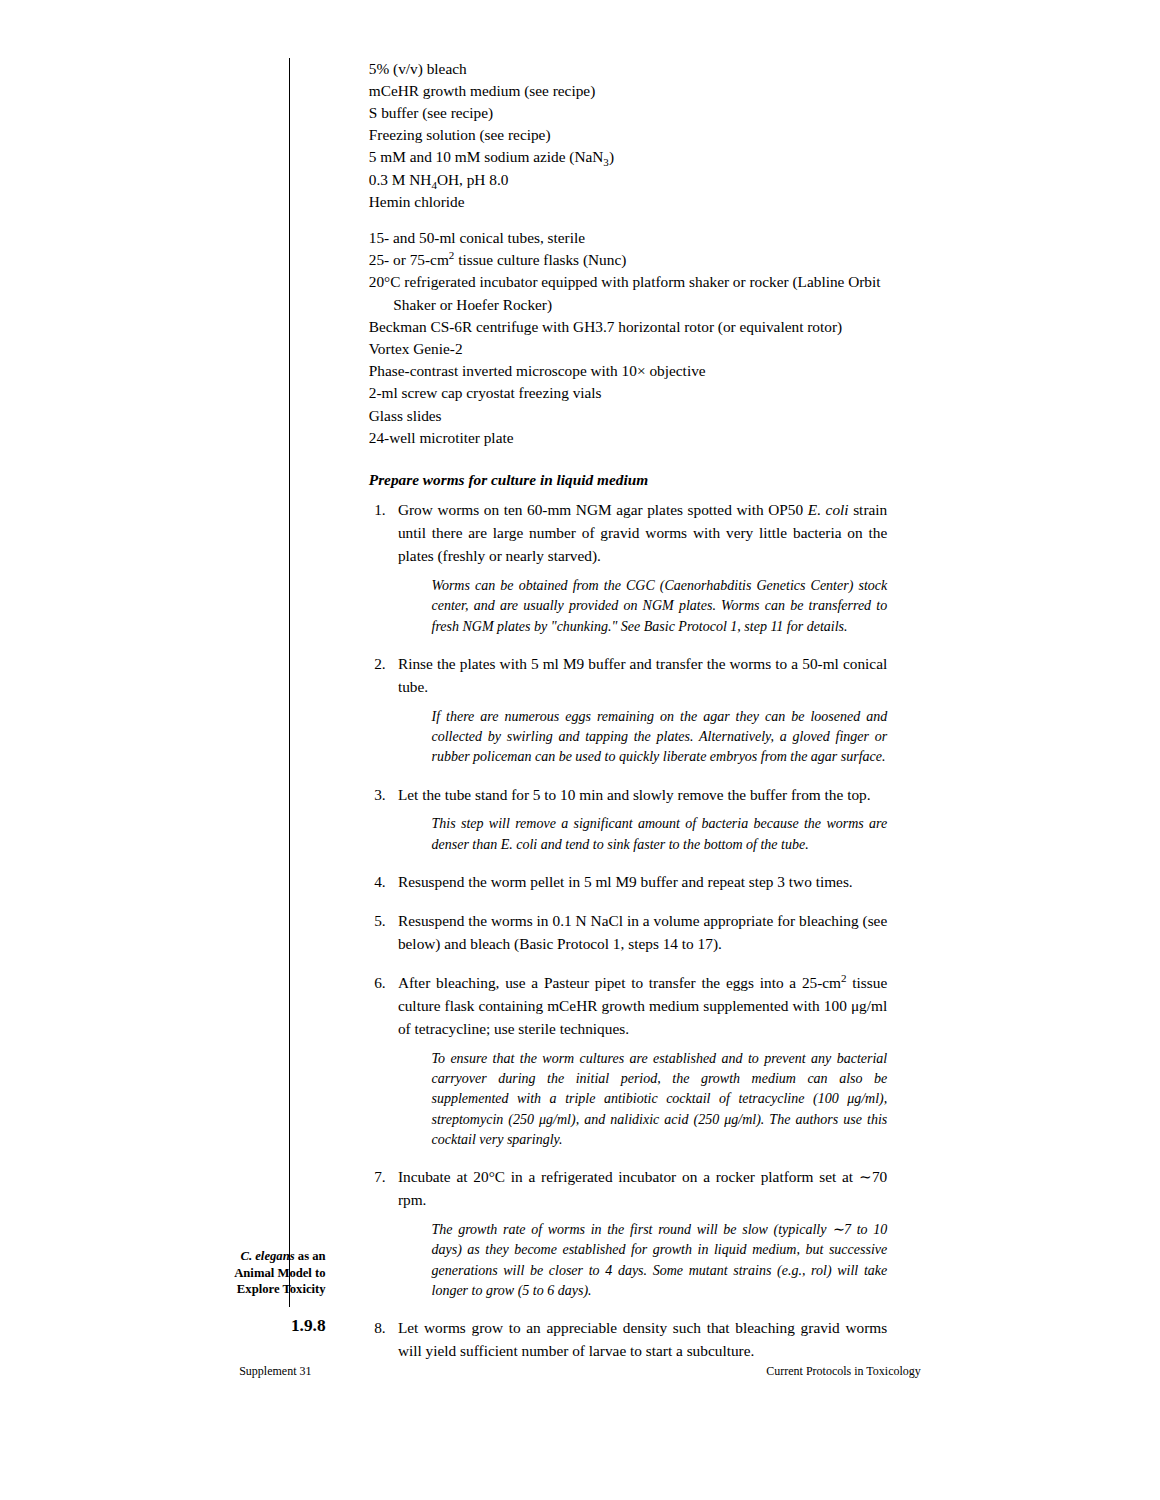5% (v/v) bleach
mCeHR growth medium (see recipe)
S buffer (see recipe)
Freezing solution (see recipe)
5 mM and 10 mM sodium azide (NaN3)
0.3 M NH4OH, pH 8.0
Hemin chloride
15- and 50-ml conical tubes, sterile
25- or 75-cm2 tissue culture flasks (Nunc)
20°C refrigerated incubator equipped with platform shaker or rocker (Labline Orbit Shaker or Hoefer Rocker)
Beckman CS-6R centrifuge with GH3.7 horizontal rotor (or equivalent rotor)
Vortex Genie-2
Phase-contrast inverted microscope with 10× objective
2-ml screw cap cryostat freezing vials
Glass slides
24-well microtiter plate
Prepare worms for culture in liquid medium
Grow worms on ten 60-mm NGM agar plates spotted with OP50 E. coli strain until there are large number of gravid worms with very little bacteria on the plates (freshly or nearly starved).
Worms can be obtained from the CGC (Caenorhabditis Genetics Center) stock center, and are usually provided on NGM plates. Worms can be transferred to fresh NGM plates by "chunking." See Basic Protocol 1, step 11 for details.
Rinse the plates with 5 ml M9 buffer and transfer the worms to a 50-ml conical tube.
If there are numerous eggs remaining on the agar they can be loosened and collected by swirling and tapping the plates. Alternatively, a gloved finger or rubber policeman can be used to quickly liberate embryos from the agar surface.
Let the tube stand for 5 to 10 min and slowly remove the buffer from the top.
This step will remove a significant amount of bacteria because the worms are denser than E. coli and tend to sink faster to the bottom of the tube.
Resuspend the worm pellet in 5 ml M9 buffer and repeat step 3 two times.
Resuspend the worms in 0.1 N NaCl in a volume appropriate for bleaching (see below) and bleach (Basic Protocol 1, steps 14 to 17).
After bleaching, use a Pasteur pipet to transfer the eggs into a 25-cm2 tissue culture flask containing mCeHR growth medium supplemented with 100 μg/ml of tetracycline; use sterile techniques.
To ensure that the worm cultures are established and to prevent any bacterial carryover during the initial period, the growth medium can also be supplemented with a triple antibiotic cocktail of tetracycline (100 μg/ml), streptomycin (250 μg/ml), and nalidixic acid (250 μg/ml). The authors use this cocktail very sparingly.
Incubate at 20°C in a refrigerated incubator on a rocker platform set at ∼70 rpm.
The growth rate of worms in the first round will be slow (typically ∼7 to 10 days) as they become established for growth in liquid medium, but successive generations will be closer to 4 days. Some mutant strains (e.g., rol) will take longer to grow (5 to 6 days).
Let worms grow to an appreciable density such that bleaching gravid worms will yield sufficient number of larvae to start a subculture.
C. elegans as an
Animal Model to
Explore Toxicity
1.9.8
Supplement 31 Current Protocols in Toxicology